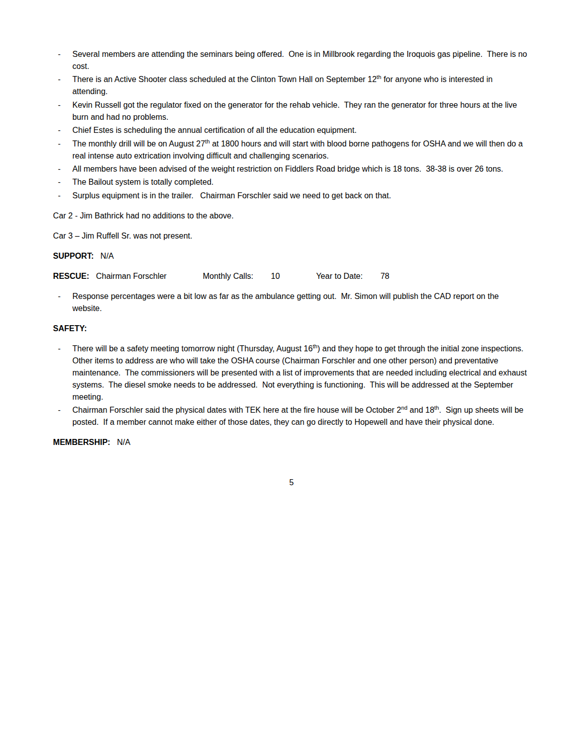Several members are attending the seminars being offered. One is in Millbrook regarding the Iroquois gas pipeline. There is no cost.
There is an Active Shooter class scheduled at the Clinton Town Hall on September 12th for anyone who is interested in attending.
Kevin Russell got the regulator fixed on the generator for the rehab vehicle. They ran the generator for three hours at the live burn and had no problems.
Chief Estes is scheduling the annual certification of all the education equipment.
The monthly drill will be on August 27th at 1800 hours and will start with blood borne pathogens for OSHA and we will then do a real intense auto extrication involving difficult and challenging scenarios.
All members have been advised of the weight restriction on Fiddlers Road bridge which is 18 tons. 38-38 is over 26 tons.
The Bailout system is totally completed.
Surplus equipment is in the trailer. Chairman Forschler said we need to get back on that.
Car 2 - Jim Bathrick had no additions to the above.
Car 3 – Jim Ruffell Sr. was not present.
SUPPORT: N/A
RESCUE: Chairman Forschler Monthly Calls: 10 Year to Date: 78
Response percentages were a bit low as far as the ambulance getting out. Mr. Simon will publish the CAD report on the website.
SAFETY:
There will be a safety meeting tomorrow night (Thursday, August 16th) and they hope to get through the initial zone inspections. Other items to address are who will take the OSHA course (Chairman Forschler and one other person) and preventative maintenance. The commissioners will be presented with a list of improvements that are needed including electrical and exhaust systems. The diesel smoke needs to be addressed. Not everything is functioning. This will be addressed at the September meeting.
Chairman Forschler said the physical dates with TEK here at the fire house will be October 2nd and 18th. Sign up sheets will be posted. If a member cannot make either of those dates, they can go directly to Hopewell and have their physical done.
MEMBERSHIP: N/A
5